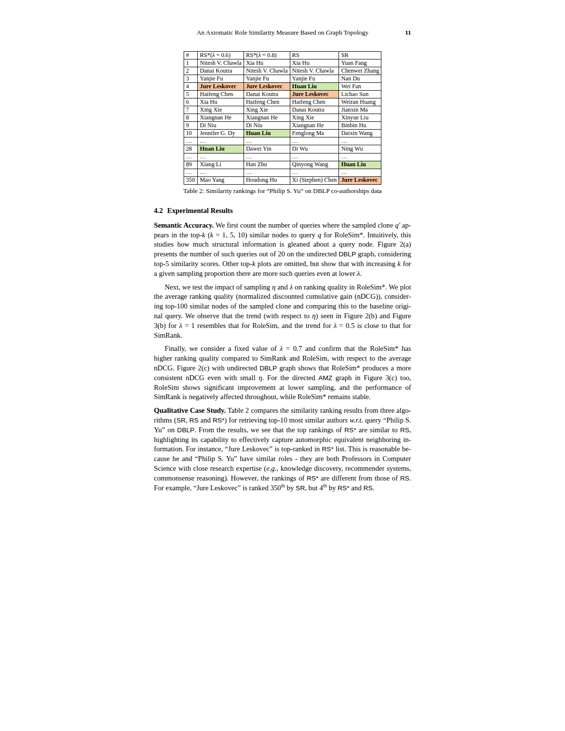An Axiomatic Role Similarity Measure Based on Graph Topology 11
| # | RS*( λ = 0.6) | RS*( λ = 0.8) | RS | SR |
| --- | --- | --- | --- | --- |
| 1 | Nitesh V. Chawla | Xia Hu | Xia Hu | Yuan Fang |
| 2 | Danai Koutra | Nitesh V. Chawla | Nitesh V. Chawla | Chenwei Zhang |
| 3 | Yanjie Fu | Yanjie Fu | Yanjie Fu | Nan Du |
| 4 | Jure Leskovec | Jure Leskovec | Huan Liu | Wei Fan |
| 5 | Haifeng Chen | Danai Koutra | Jure Leskovec | Lichao Sun |
| 6 | Xia Hu | Haifeng Chen | Haifeng Chen | Weiran Huang |
| 7 | Xing Xie | Xing Xie | Danai Koutra | Jianxin Ma |
| 8 | Xiangnan He | Xiangnan He | Xing Xie | Xinyue Liu |
| 9 | Di Niu | Di Niu | Xiangnan He | Binbin Hu |
| 10 | Jennifer G. Dy | Huan Liu | Fenglong Ma | Daixin Wang |
| … | … | … | … | … |
| 28 | Huan Liu | Dawei Yin | Di Wu | Ning Wu |
| … | … | … | … | … |
| 89 | Xiang Li | Han Zhu | Qinyong Wang | Huan Liu |
| … | … | … | … | … |
| 350 | Mao Yang | Houdong Hu | Xi (Stephen) Chen | Jure Leskovec |
Table 2: Similarity rankings for “Philip S. Yu” on DBLP co-authorships data
4.2 Experimental Results
Semantic Accuracy. We first count the number of queries where the sampled clone q′ appears in the top-k (k = 1, 5, 10) similar nodes to query q for RoleSim*. Intuitively, this studies how much structural information is gleaned about a query node. Figure 2(a) presents the number of such queries out of 20 on the undirected DBLP graph, considering top-5 similarity scores. Other top-k plots are omitted, but show that with increasing k for a given sampling proportion there are more such queries even at lower λ.
Next, we test the impact of sampling η and λ on ranking quality in RoleSim*. We plot the average ranking quality (normalized discounted cumulative gain (nDCG)), considering top-100 similar nodes of the sampled clone and comparing this to the baseline original query. We observe that the trend (with respect to η) seen in Figure 2(b) and Figure 3(b) for λ = 1 resembles that for RoleSim, and the trend for λ = 0.5 is close to that for SimRank.
Finally, we consider a fixed value of λ = 0.7 and confirm that the RoleSim* has higher ranking quality compared to SimRank and RoleSim, with respect to the average nDCG. Figure 2(c) with undirected DBLP graph shows that RoleSim* produces a more consistent nDCG even with small η. For the directed AMZ graph in Figure 3(c) too, RoleSim shows significant improvement at lower sampling, and the performance of SimRank is negatively affected throughout, while RoleSim* remains stable.
Qualitative Case Study. Table 2 compares the similarity ranking results from three algorithms (SR, RS and RS*) for retrieving top-10 most similar authors w.r.t. query “Philip S. Yu” on DBLP. From the results, we see that the top rankings of RS* are similar to RS, highlighting its capability to effectively capture automorphic equivalent neighboring information. For instance, “Jure Leskovec” is top-ranked in RS* list. This is reasonable because he and “Philip S. Yu” have similar roles - they are both Professors in Computer Science with close research expertise (e.g., knowledge discovery, recommender systems, commonsense reasoning). However, the rankings of RS* are different from those of RS. For example, “Jure Leskovec” is ranked 350th by SR, but 4th by RS* and RS.